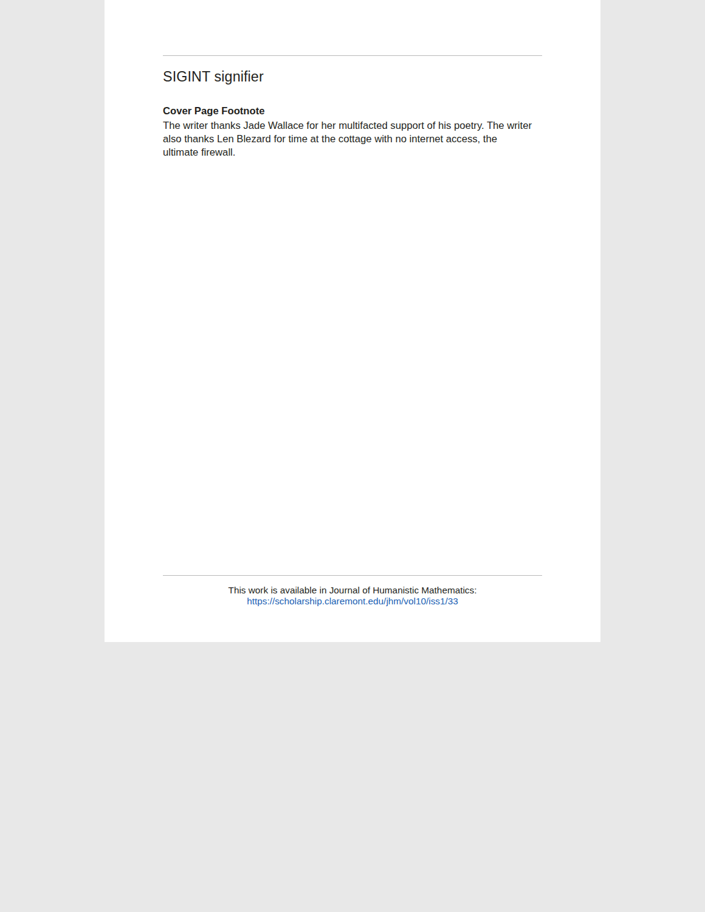SIGINT signifier
Cover Page Footnote
The writer thanks Jade Wallace for her multifacted support of his poetry. The writer also thanks Len Blezard for time at the cottage with no internet access, the ultimate firewall.
This work is available in Journal of Humanistic Mathematics: https://scholarship.claremont.edu/jhm/vol10/iss1/33